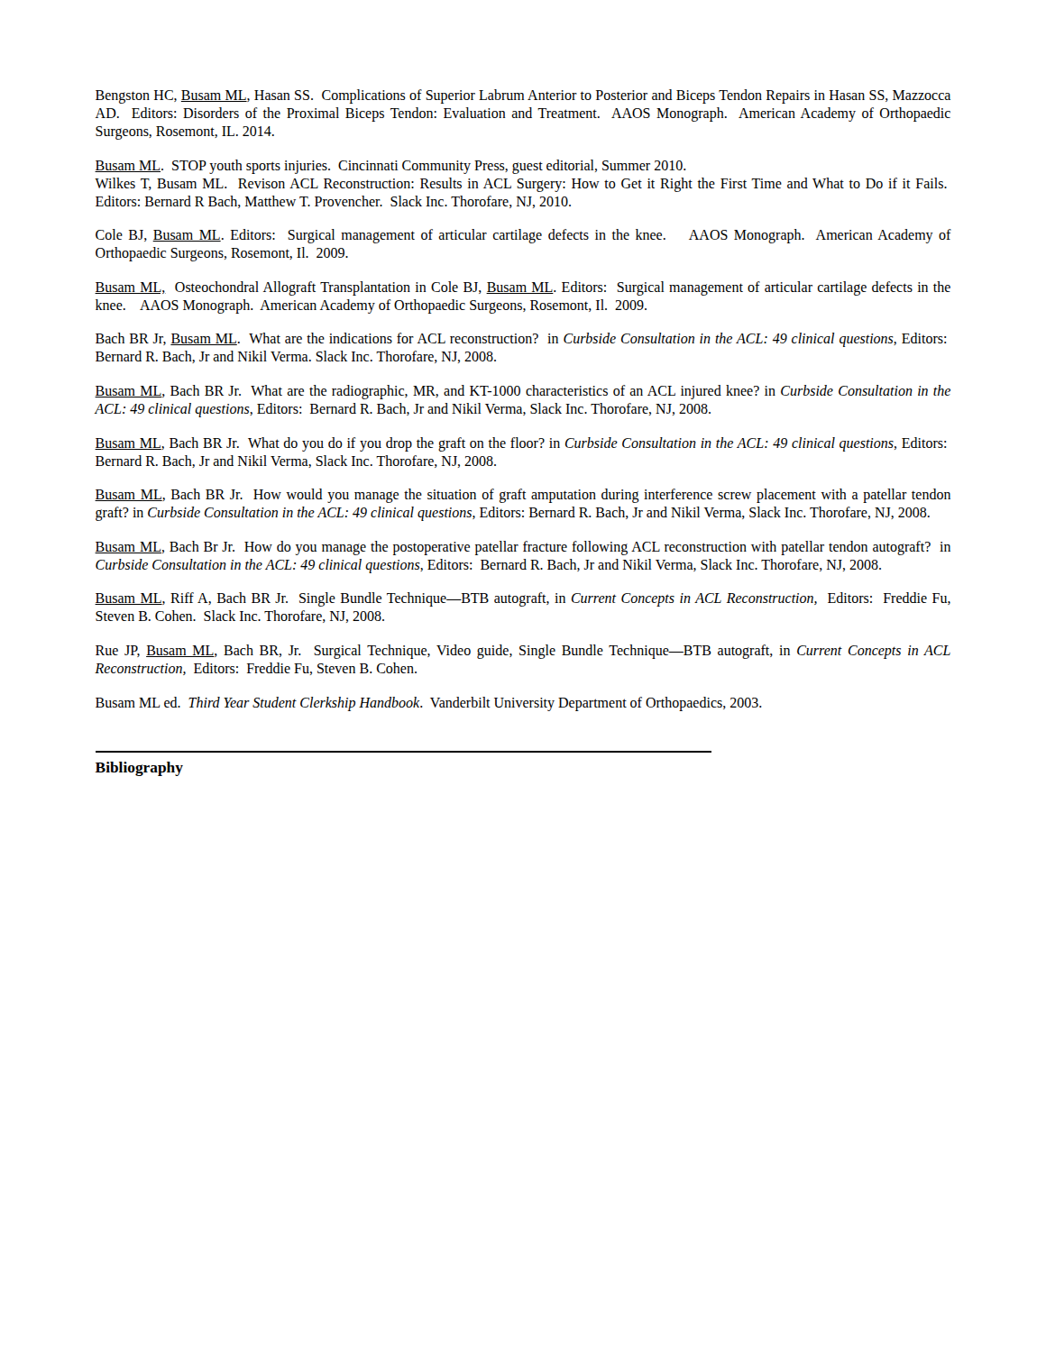Bengston HC, Busam ML, Hasan SS. Complications of Superior Labrum Anterior to Posterior and Biceps Tendon Repairs in Hasan SS, Mazzocca AD. Editors: Disorders of the Proximal Biceps Tendon: Evaluation and Treatment. AAOS Monograph. American Academy of Orthopaedic Surgeons, Rosemont, IL. 2014.
Busam ML. STOP youth sports injuries. Cincinnati Community Press, guest editorial, Summer 2010.
Wilkes T, Busam ML. Revison ACL Reconstruction: Results in ACL Surgery: How to Get it Right the First Time and What to Do if it Fails. Editors: Bernard R Bach, Matthew T. Provencher. Slack Inc. Thorofare, NJ, 2010.
Cole BJ, Busam ML. Editors: Surgical management of articular cartilage defects in the knee. AAOS Monograph. American Academy of Orthopaedic Surgeons, Rosemont, Il. 2009.
Busam ML, Osteochondral Allograft Transplantation in Cole BJ, Busam ML. Editors: Surgical management of articular cartilage defects in the knee. AAOS Monograph. American Academy of Orthopaedic Surgeons, Rosemont, Il. 2009.
Bach BR Jr, Busam ML. What are the indications for ACL reconstruction? in Curbside Consultation in the ACL: 49 clinical questions, Editors: Bernard R. Bach, Jr and Nikil Verma. Slack Inc. Thorofare, NJ, 2008.
Busam ML, Bach BR Jr. What are the radiographic, MR, and KT-1000 characteristics of an ACL injured knee? in Curbside Consultation in the ACL: 49 clinical questions, Editors: Bernard R. Bach, Jr and Nikil Verma, Slack Inc. Thorofare, NJ, 2008.
Busam ML, Bach BR Jr. What do you do if you drop the graft on the floor? in Curbside Consultation in the ACL: 49 clinical questions, Editors: Bernard R. Bach, Jr and Nikil Verma, Slack Inc. Thorofare, NJ, 2008.
Busam ML, Bach BR Jr. How would you manage the situation of graft amputation during interference screw placement with a patellar tendon graft? in Curbside Consultation in the ACL: 49 clinical questions, Editors: Bernard R. Bach, Jr and Nikil Verma, Slack Inc. Thorofare, NJ, 2008.
Busam ML, Bach Br Jr. How do you manage the postoperative patellar fracture following ACL reconstruction with patellar tendon autograft? in Curbside Consultation in the ACL: 49 clinical questions, Editors: Bernard R. Bach, Jr and Nikil Verma, Slack Inc. Thorofare, NJ, 2008.
Busam ML, Riff A, Bach BR Jr. Single Bundle Technique—BTB autograft, in Current Concepts in ACL Reconstruction, Editors: Freddie Fu, Steven B. Cohen. Slack Inc. Thorofare, NJ, 2008.
Rue JP, Busam ML, Bach BR, Jr. Surgical Technique, Video guide, Single Bundle Technique—BTB autograft, in Current Concepts in ACL Reconstruction, Editors: Freddie Fu, Steven B. Cohen.
Busam ML ed. Third Year Student Clerkship Handbook. Vanderbilt University Department of Orthopaedics, 2003.
Bibliography